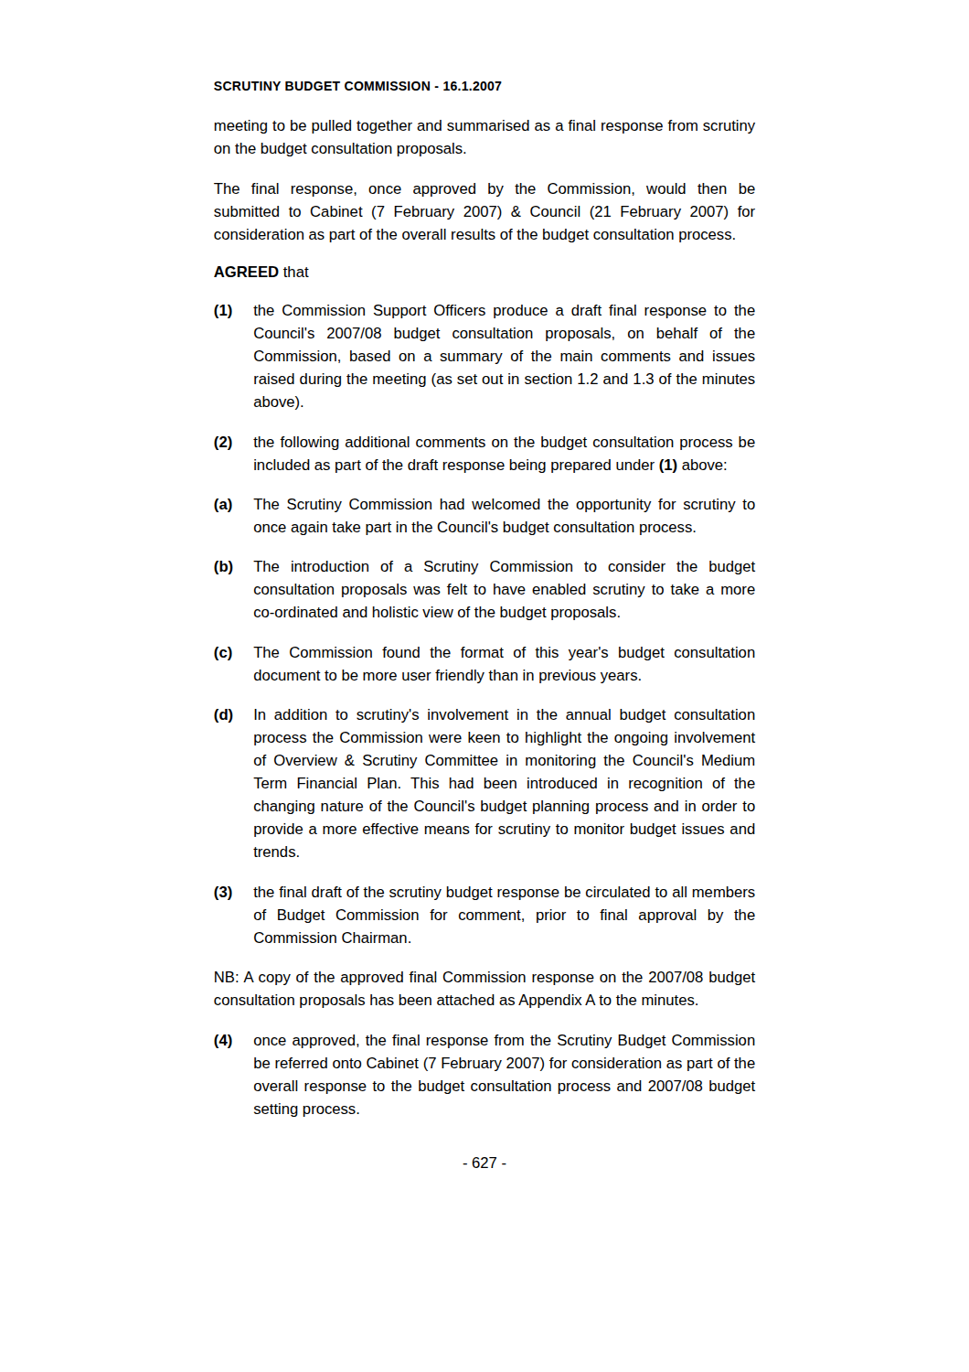SCRUTINY BUDGET COMMISSION - 16.1.2007
meeting to be pulled together and summarised as a final response from scrutiny on the budget consultation proposals.
The final response, once approved by the Commission, would then be submitted to Cabinet (7 February 2007) & Council (21 February 2007) for consideration as part of the overall results of the budget consultation process.
AGREED that
(1)
the Commission Support Officers produce a draft final response to the Council's 2007/08 budget consultation proposals, on behalf of the Commission, based on a summary of the main comments and issues raised during the meeting (as set out in section 1.2 and 1.3 of the minutes above).
(2)
the following additional comments on the budget consultation process be included as part of the draft response being prepared under (1) above:
(a)
The Scrutiny Commission had welcomed the opportunity for scrutiny to once again take part in the Council's budget consultation process.
(b)
The introduction of a Scrutiny Commission to consider the budget consultation proposals was felt to have enabled scrutiny to take a more co-ordinated and holistic view of the budget proposals.
(c)
The Commission found the format of this year's budget consultation document to be more user friendly than in previous years.
(d)
In addition to scrutiny's involvement in the annual budget consultation process the Commission were keen to highlight the ongoing involvement of Overview & Scrutiny Committee in monitoring the Council's Medium Term Financial Plan. This had been introduced in recognition of the changing nature of the Council's budget planning process and in order to provide a more effective means for scrutiny to monitor budget issues and trends.
(3)
the final draft of the scrutiny budget response be circulated to all members of Budget Commission for comment, prior to final approval by the Commission Chairman.
NB: A copy of the approved final Commission response on the 2007/08 budget consultation proposals has been attached as Appendix A to the minutes.
(4)
once approved, the final response from the Scrutiny Budget Commission be referred onto Cabinet (7 February 2007) for consideration as part of the overall response to the budget consultation process and 2007/08 budget setting process.
- 627 -